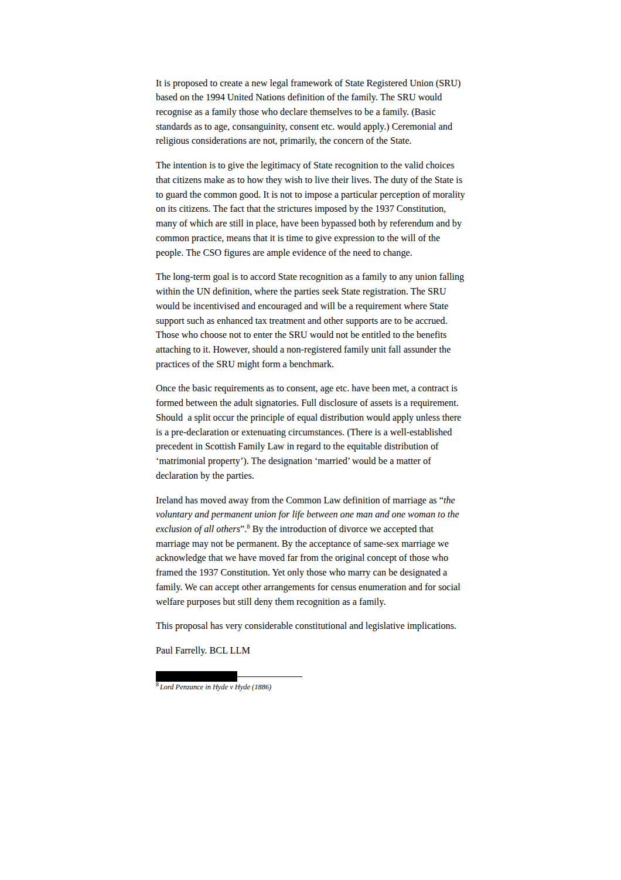It is proposed to create a new legal framework of State Registered Union (SRU) based on the 1994 United Nations definition of the family. The SRU would recognise as a family those who declare themselves to be a family. (Basic standards as to age, consanguinity, consent etc. would apply.) Ceremonial and religious considerations are not, primarily, the concern of the State.
The intention is to give the legitimacy of State recognition to the valid choices that citizens make as to how they wish to live their lives. The duty of the State is to guard the common good. It is not to impose a particular perception of morality on its citizens. The fact that the strictures imposed by the 1937 Constitution, many of which are still in place, have been bypassed both by referendum and by common practice, means that it is time to give expression to the will of the people. The CSO figures are ample evidence of the need to change.
The long-term goal is to accord State recognition as a family to any union falling within the UN definition, where the parties seek State registration. The SRU would be incentivised and encouraged and will be a requirement where State support such as enhanced tax treatment and other supports are to be accrued. Those who choose not to enter the SRU would not be entitled to the benefits attaching to it. However, should a non-registered family unit fall assunder the practices of the SRU might form a benchmark.
Once the basic requirements as to consent, age etc. have been met, a contract is formed between the adult signatories. Full disclosure of assets is a requirement. Should a split occur the principle of equal distribution would apply unless there is a pre-declaration or extenuating circumstances. (There is a well-established precedent in Scottish Family Law in regard to the equitable distribution of ‘matrimonial property’). The designation ‘married’ would be a matter of declaration by the parties.
Ireland has moved away from the Common Law definition of marriage as “the voluntary and permanent union for life between one man and one woman to the exclusion of all others”.8 By the introduction of divorce we accepted that marriage may not be permanent. By the acceptance of same-sex marriage we acknowledge that we have moved far from the original concept of those who framed the 1937 Constitution. Yet only those who marry can be designated a family. We can accept other arrangements for census enumeration and for social welfare purposes but still deny them recognition as a family.
This proposal has very considerable constitutional and legislative implications.
Paul Farrelly. BCL LLM
8Lord Penzance in Hyde v Hyde (1886)